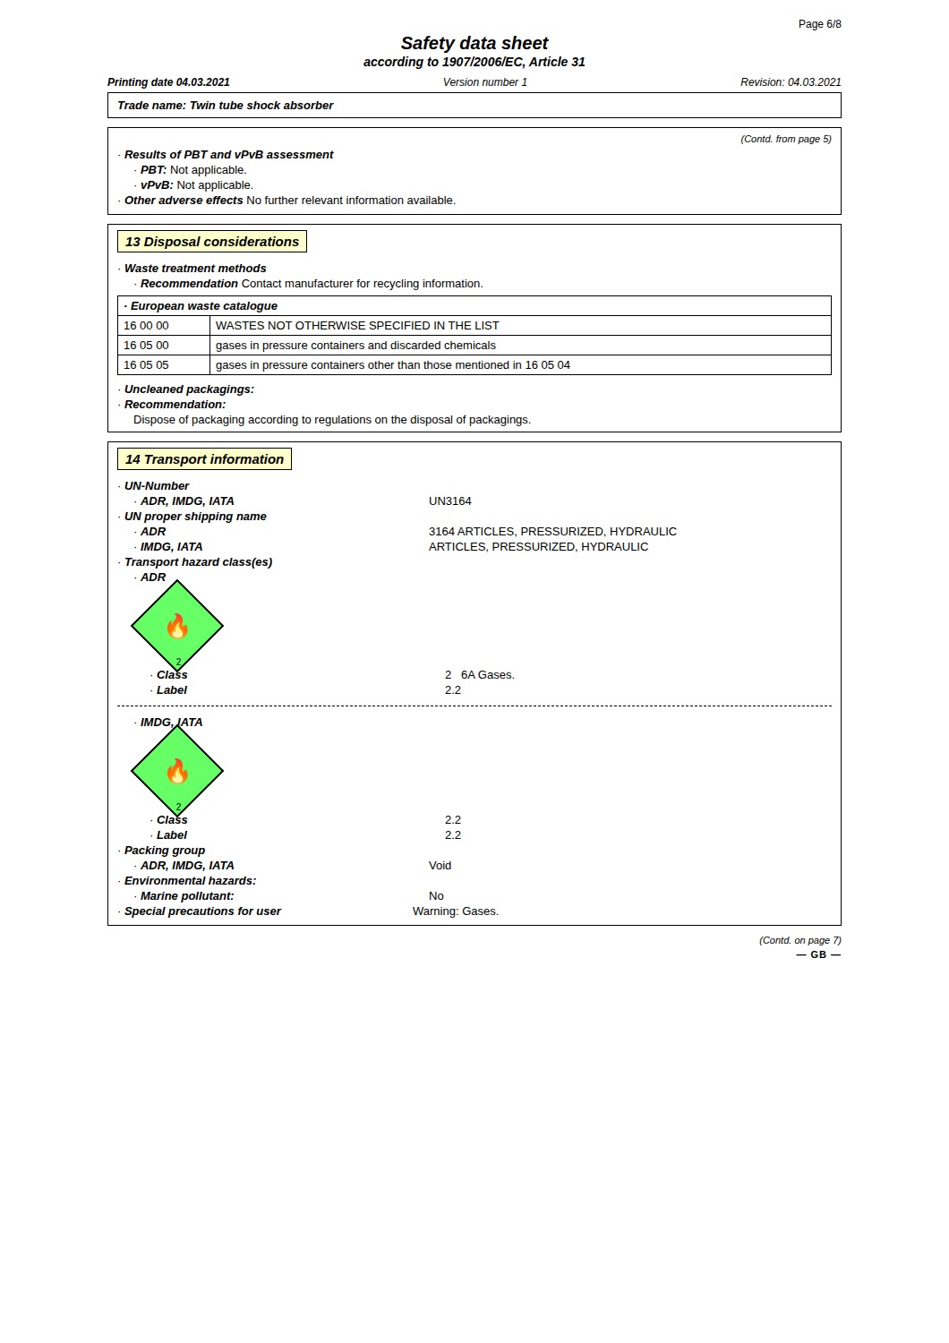Page 6/8
Safety data sheet
according to 1907/2006/EC, Article 31
Printing date 04.03.2021
Version number 1
Revision: 04.03.2021
Trade name: Twin tube shock absorber
(Contd. from page 5)
Results of PBT and vPvB assessment
PBT: Not applicable.
vPvB: Not applicable.
Other adverse effects No further relevant information available.
13 Disposal considerations
Waste treatment methods
Recommendation Contact manufacturer for recycling information.
European waste catalogue
| 16 00 00 | WASTES NOT OTHERWISE SPECIFIED IN THE LIST |
| 16 05 00 | gases in pressure containers and discarded chemicals |
| 16 05 05 | gases in pressure containers other than those mentioned in 16 05 04 |
Uncleaned packagings:
Recommendation:
Dispose of packaging according to regulations on the disposal of packagings.
14 Transport information
UN-Number
ADR, IMDG, IATA
UN3164
UN proper shipping name
ADR
3164 ARTICLES, PRESSURIZED, HYDRAULIC
IMDG, IATA
ARTICLES, PRESSURIZED, HYDRAULIC
Transport hazard class(es)
ADR
🔥 2
Class
2 6A Gases.
Label
2.2
IMDG, IATA
🔥 2
Class
2.2
Label
2.2
Packing group
ADR, IMDG, IATA
Void
Environmental hazards:
Marine pollutant:
No
Special precautions for user
Warning: Gases.
(Contd. on page 7)
GB